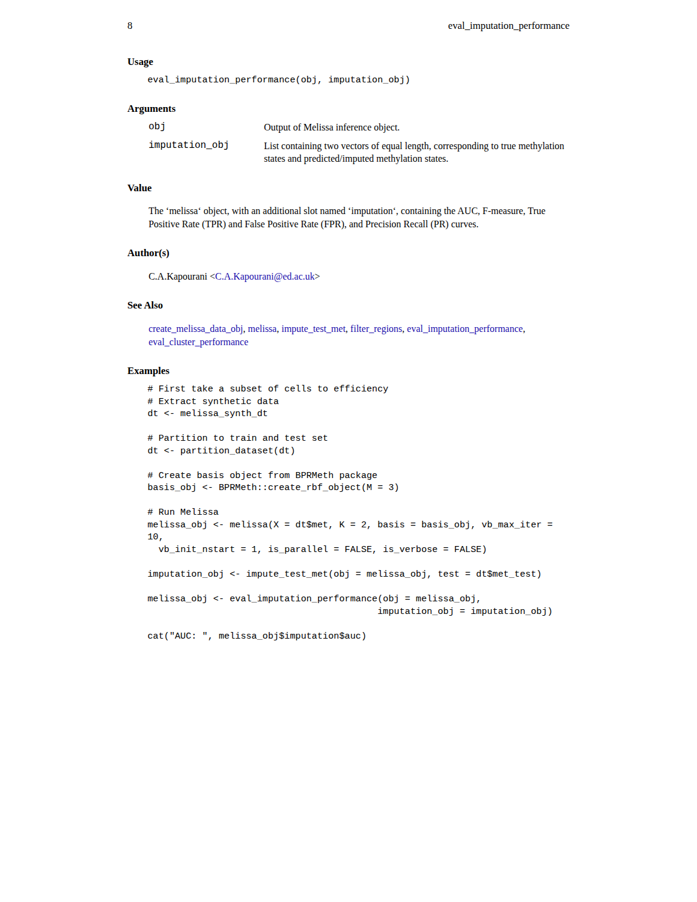8 eval_imputation_performance
Usage
eval_imputation_performance(obj, imputation_obj)
Arguments
obj
Output of Melissa inference object.
imputation_obj
List containing two vectors of equal length, corresponding to true methylation states and predicted/imputed methylation states.
Value
The ‘melissa‘ object, with an additional slot named ‘imputation‘, containing the AUC, F-measure, True Positive Rate (TPR) and False Positive Rate (FPR), and Precision Recall (PR) curves.
Author(s)
C.A.Kapourani <C.A.Kapourani@ed.ac.uk>
See Also
create_melissa_data_obj, melissa, impute_test_met, filter_regions, eval_imputation_performance, eval_cluster_performance
Examples
# First take a subset of cells to efficiency
# Extract synthetic data
dt <- melissa_synth_dt

# Partition to train and test set
dt <- partition_dataset(dt)

# Create basis object from BPRMeth package
basis_obj <- BPRMeth::create_rbf_object(M = 3)

# Run Melissa
melissa_obj <- melissa(X = dt$met, K = 2, basis = basis_obj, vb_max_iter = 10,
  vb_init_nstart = 1, is_parallel = FALSE, is_verbose = FALSE)

imputation_obj <- impute_test_met(obj = melissa_obj, test = dt$met_test)

melissa_obj <- eval_imputation_performance(obj = melissa_obj,
                                          imputation_obj = imputation_obj)

cat("AUC: ", melissa_obj$imputation$auc)